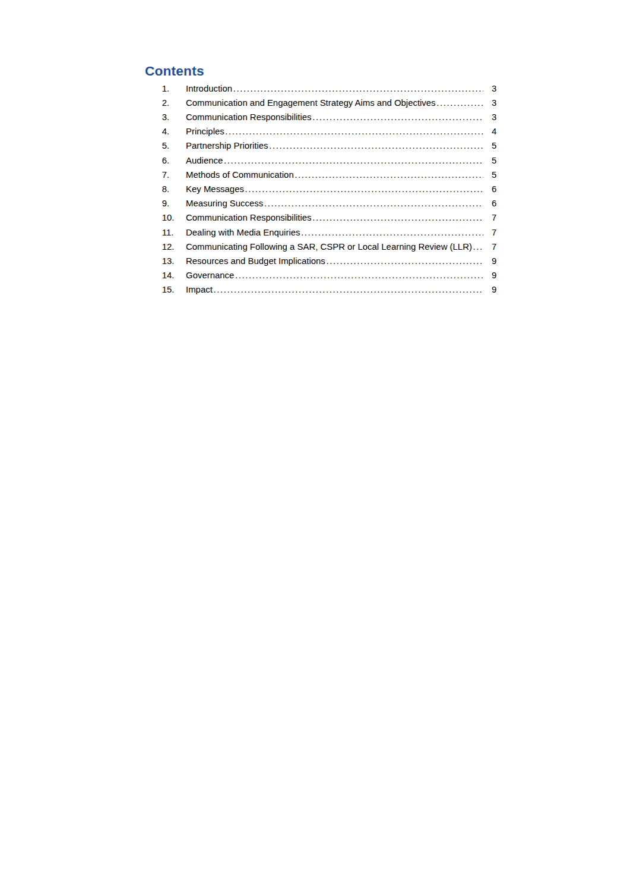Contents
1. Introduction........................................................................................................... 3
2. Communication and Engagement Strategy Aims and Objectives........................... 3
3. Communication Responsibilities............................................................................. 3
4. Principles............................................................................................................... 4
5. Partnership Priorities............................................................................................. 5
6. Audience............................................................................................................... 5
7. Methods of Communication................................................................................... 5
8. Key Messages......................................................................................................... 6
9. Measuring Success............................................................................................... 6
10. Communication Responsibilities............................................................................. 7
11. Dealing with Media Enquiries................................................................................. 7
12. Communicating Following a SAR, CSPR or Local Learning Review (LLR).............. 7
13. Resources and Budget Implications....................................................................... 9
14. Governance............................................................................................................ 9
15. Impact.................................................................................................................... 9